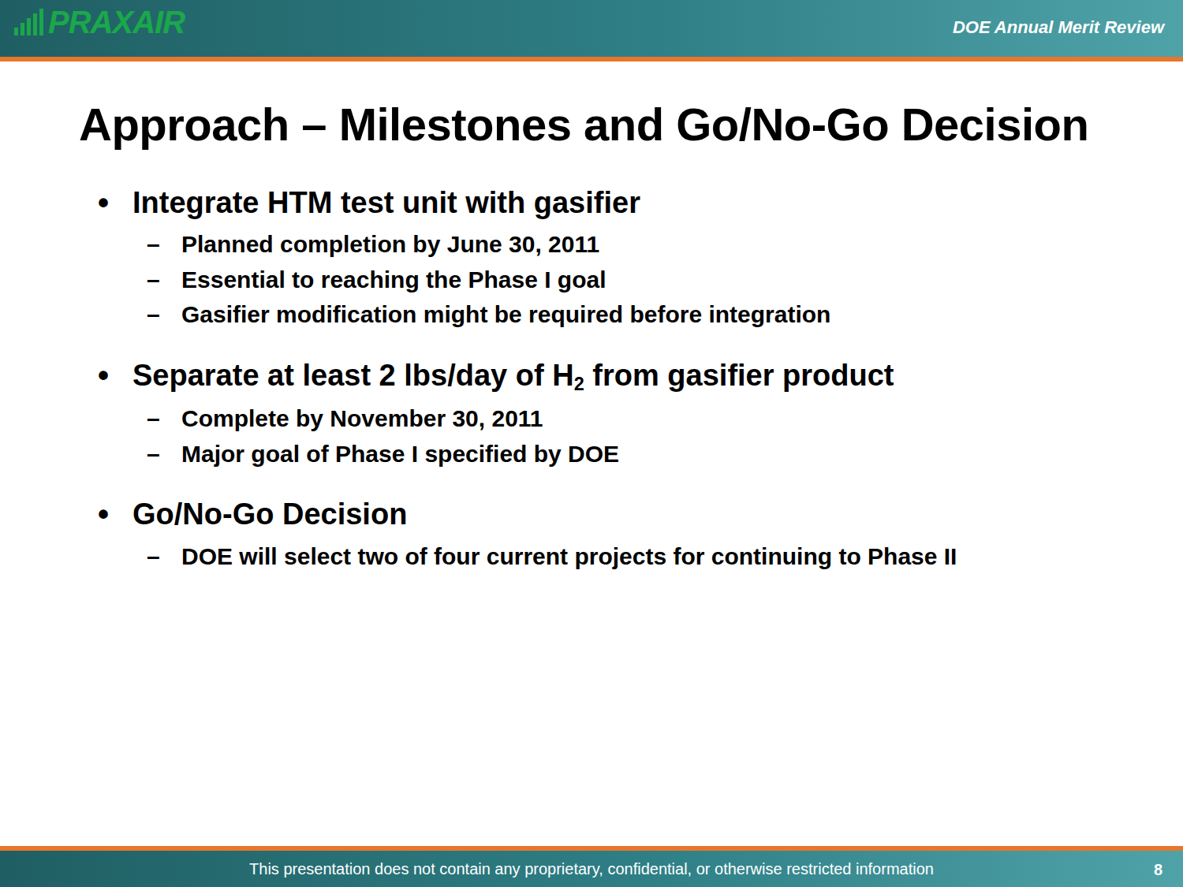PRAXAIR
DOE Annual Merit Review
Approach – Milestones and Go/No-Go Decision
Integrate HTM test unit with gasifier
Planned completion by June 30, 2011
Essential to reaching the Phase I goal
Gasifier modification might be required before integration
Separate at least 2 lbs/day of H2 from gasifier product
Complete by November 30, 2011
Major goal of Phase I specified by DOE
Go/No-Go Decision
DOE will select two of four current projects for continuing to Phase II
This presentation does not contain any proprietary, confidential, or otherwise restricted information
8